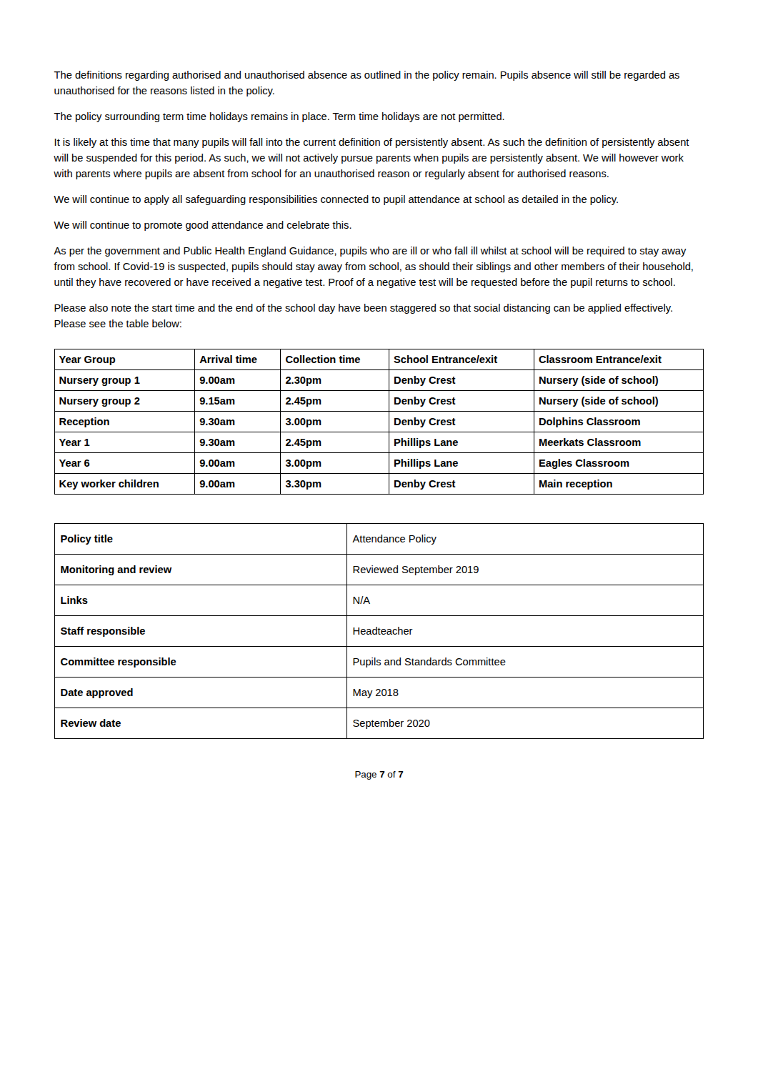The definitions regarding authorised and unauthorised absence as outlined in the policy remain. Pupils absence will still be regarded as unauthorised for the reasons listed in the policy.
The policy surrounding term time holidays remains in place. Term time holidays are not permitted.
It is likely at this time that many pupils will fall into the current definition of persistently absent. As such the definition of persistently absent will be suspended for this period. As such, we will not actively pursue parents when pupils are persistently absent. We will however work with parents where pupils are absent from school for an unauthorised reason or regularly absent for authorised reasons.
We will continue to apply all safeguarding responsibilities connected to pupil attendance at school as detailed in the policy.
We will continue to promote good attendance and celebrate this.
As per the government and Public Health England Guidance, pupils who are ill or who fall ill whilst at school will be required to stay away from school. If Covid-19 is suspected, pupils should stay away from school, as should their siblings and other members of their household, until they have recovered or have received a negative test. Proof of a negative test will be requested before the pupil returns to school.
Please also note the start time and the end of the school day have been staggered so that social distancing can be applied effectively. Please see the table below:
| Year Group | Arrival time | Collection time | School Entrance/exit | Classroom Entrance/exit |
| --- | --- | --- | --- | --- |
| Nursery group 1 | 9.00am | 2.30pm | Denby Crest | Nursery (side of school) |
| Nursery group 2 | 9.15am | 2.45pm | Denby Crest | Nursery (side of school) |
| Reception | 9.30am | 3.00pm | Denby Crest | Dolphins Classroom |
| Year 1 | 9.30am | 2.45pm | Phillips Lane | Meerkats Classroom |
| Year 6 | 9.00am | 3.00pm | Phillips Lane | Eagles Classroom |
| Key worker children | 9.00am | 3.30pm | Denby Crest | Main reception |
| Policy title | Attendance Policy |
| Monitoring and review | Reviewed September 2019 |
| Links | N/A |
| Staff responsible | Headteacher |
| Committee responsible | Pupils and Standards Committee |
| Date approved | May 2018 |
| Review date | September 2020 |
Page 7 of 7